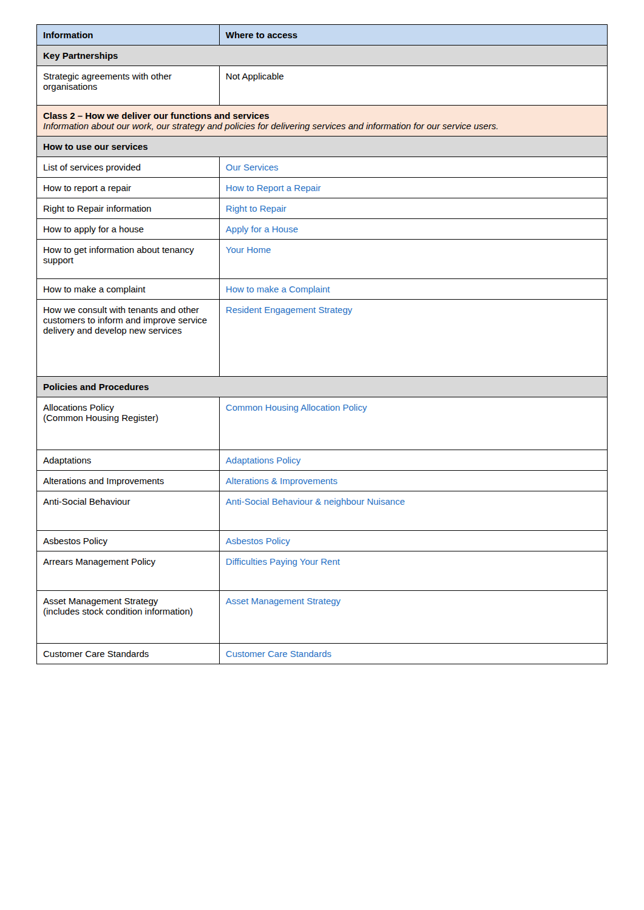| Information | Where to access |
| --- | --- |
| Key Partnerships |
| Strategic agreements with other organisations | Not Applicable |
| Class 2 – How we deliver our functions and services Information about our work, our strategy and policies for delivering services and information for our service users. |
| How to use our services |
| List of services provided | Our Services |
| How to report a repair | How to Report a Repair |
| Right to Repair information | Right to Repair |
| How to apply for a house | Apply for a House |
| How to get information about tenancy support | Your Home |
| How to make a complaint | How to make a Complaint |
| How we consult with tenants and other customers to inform and improve service delivery and develop new services | Resident Engagement Strategy |
| Policies and Procedures |
| Allocations Policy (Common Housing Register) | Common Housing Allocation Policy |
| Adaptations | Adaptations Policy |
| Alterations and Improvements | Alterations & Improvements |
| Anti-Social Behaviour | Anti-Social Behaviour & neighbour Nuisance |
| Asbestos Policy | Asbestos Policy |
| Arrears Management Policy | Difficulties Paying Your Rent |
| Asset Management Strategy (includes stock condition information) | Asset Management Strategy |
| Customer Care Standards | Customer Care Standards |